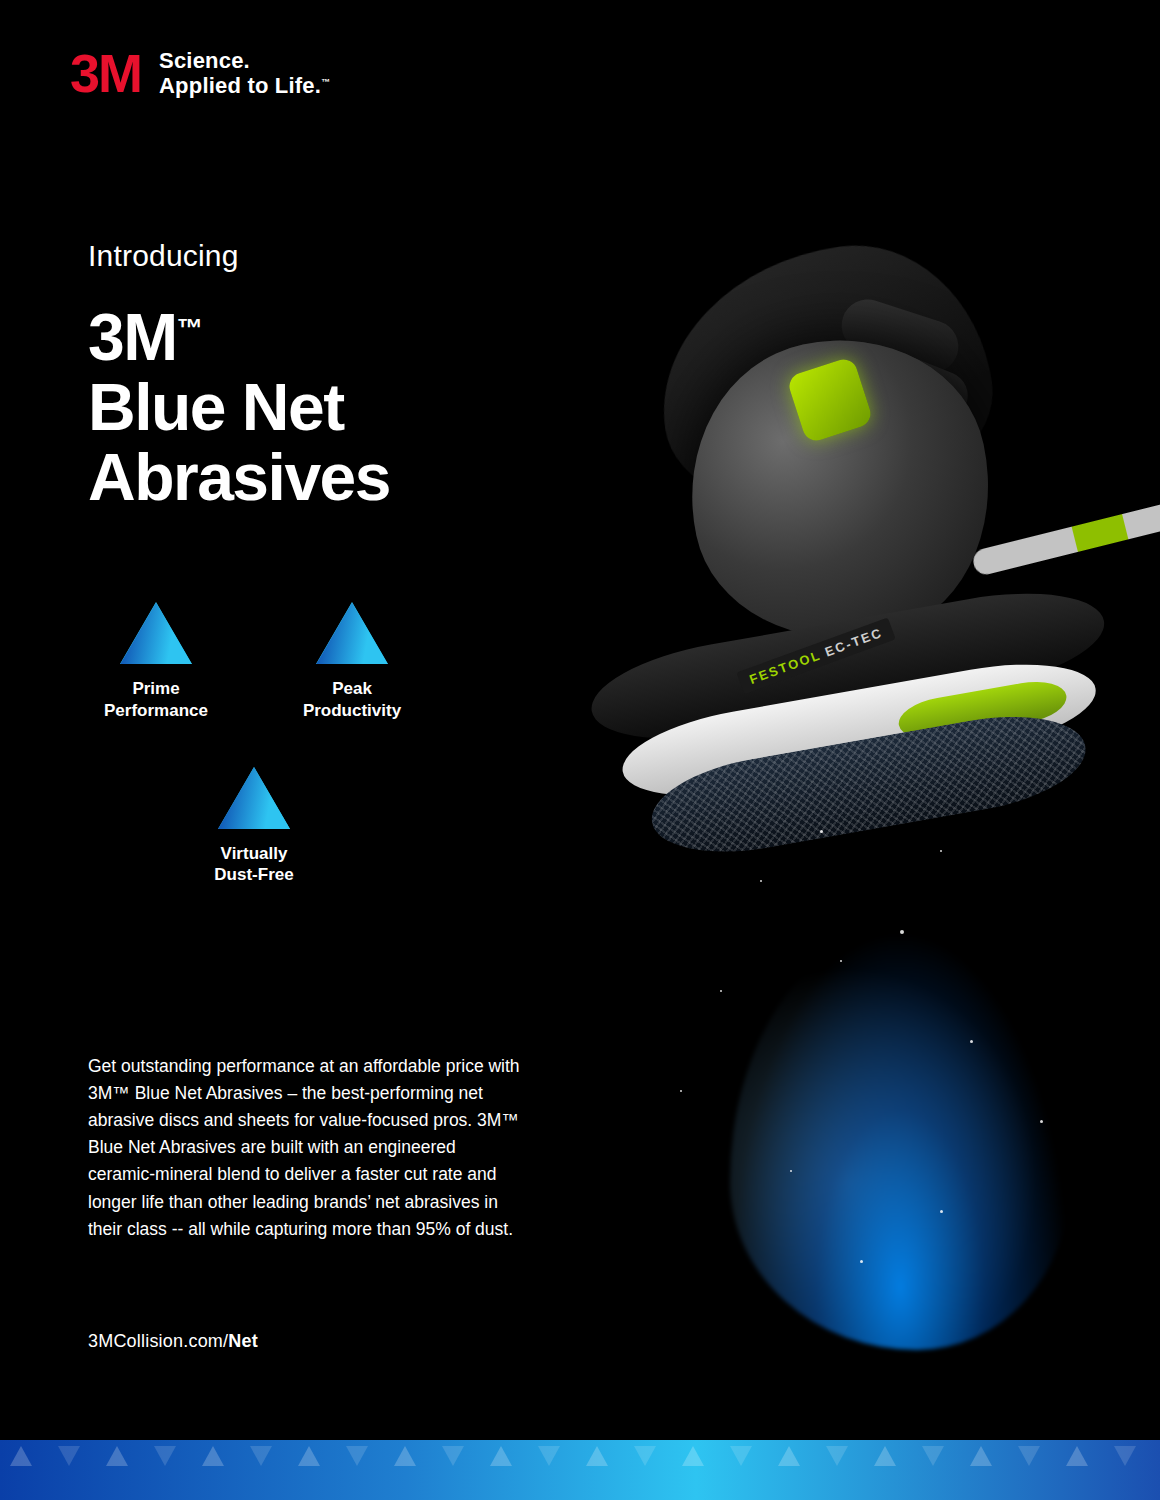3M
Science.
Applied to Life.™
Introducing
3M™
Blue Net
Abrasives
Prime
Performance
Peak
Productivity
Virtually
Dust-Free
Get outstanding performance at an affordable price with 3M™ Blue Net Abrasives – the best-performing net abrasive discs and sheets for value-focused pros. 3M™ Blue Net Abrasives are built with an engineered ceramic-mineral blend to deliver a faster cut rate and longer life than other leading brands’ net abrasives in their class -- all while capturing more than 95% of dust.
3MCollision.com/Net
FESTOOL EC-TEC